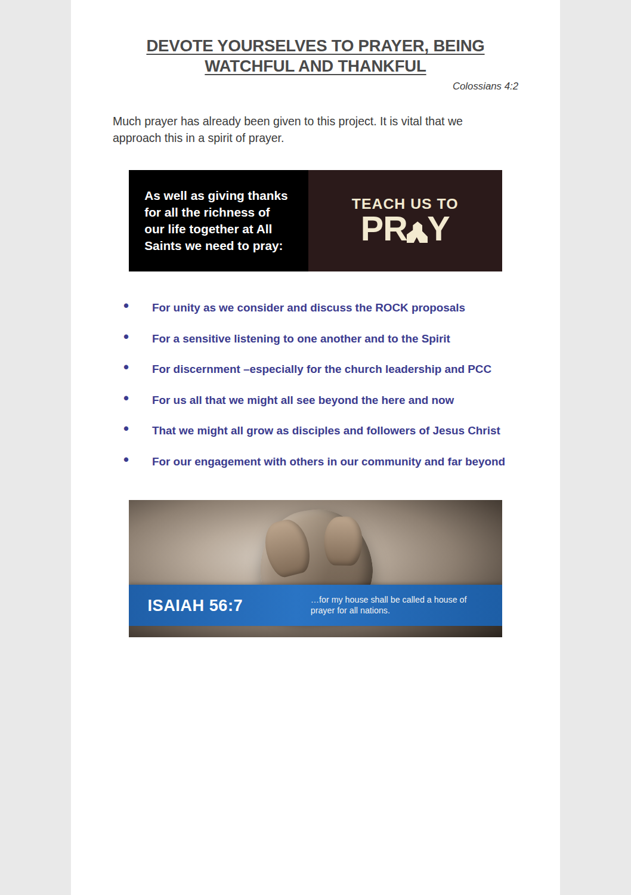DEVOTE YOURSELVES TO PRAYER, BEING WATCHFUL AND THANKFUL
Colossians 4:2
Much prayer has already been given to this project. It is vital that we approach this in a spirit of prayer.
As well as giving thanks for all the richness of our life together at All Saints we need to pray:
TEACH US TO PR Y
For unity as we consider and discuss the ROCK proposals
For a sensitive listening to one another and to the Spirit
For discernment –especially for the church leadership and PCC
For us all that we might all see beyond the here and now
That we might all grow as disciples and followers of Jesus Christ
For our engagement with others in our community and far beyond
ISAIAH 56:7 …for my house shall be called a house of prayer for all nations.